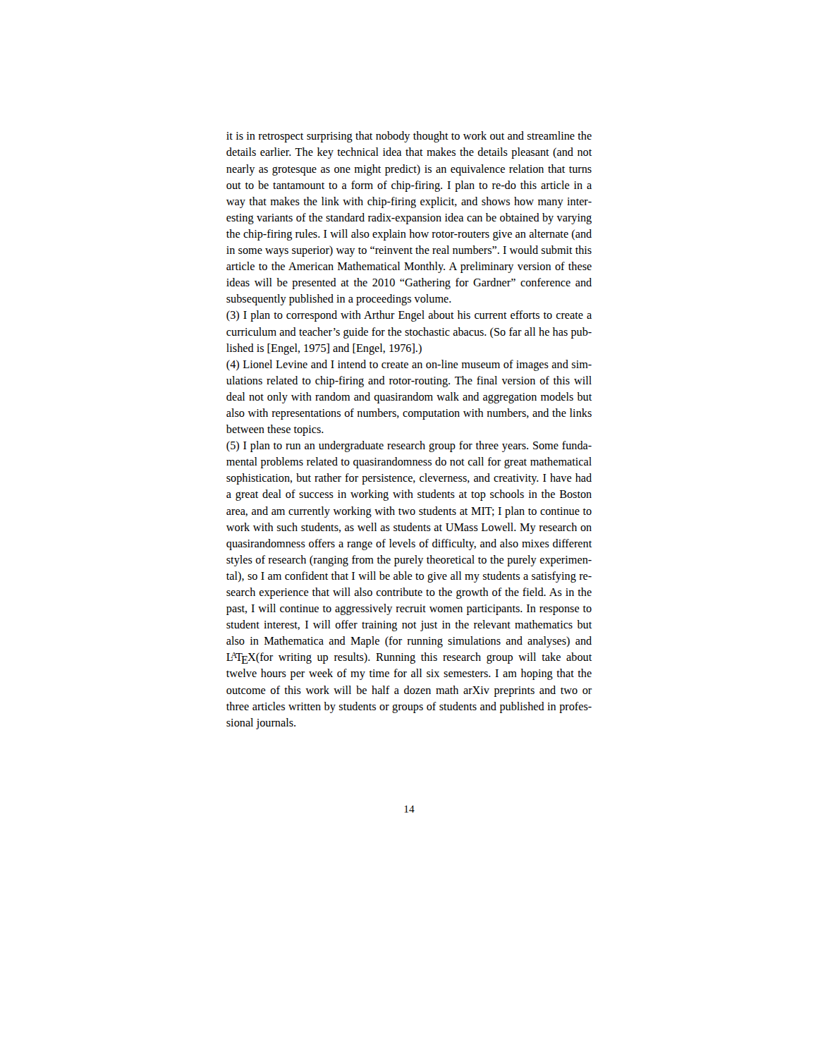it is in retrospect surprising that nobody thought to work out and streamline the details earlier. The key technical idea that makes the details pleasant (and not nearly as grotesque as one might predict) is an equivalence relation that turns out to be tantamount to a form of chip-firing. I plan to re-do this article in a way that makes the link with chip-firing explicit, and shows how many interesting variants of the standard radix-expansion idea can be obtained by varying the chip-firing rules. I will also explain how rotor-routers give an alternate (and in some ways superior) way to “reinvent the real numbers”. I would submit this article to the American Mathematical Monthly. A preliminary version of these ideas will be presented at the 2010 “Gathering for Gardner” conference and subsequently published in a proceedings volume.
(3) I plan to correspond with Arthur Engel about his current efforts to create a curriculum and teacher’s guide for the stochastic abacus. (So far all he has published is [Engel, 1975] and [Engel, 1976].)
(4) Lionel Levine and I intend to create an on-line museum of images and simulations related to chip-firing and rotor-routing. The final version of this will deal not only with random and quasirandom walk and aggregation models but also with representations of numbers, computation with numbers, and the links between these topics.
(5) I plan to run an undergraduate research group for three years. Some fundamental problems related to quasirandomness do not call for great mathematical sophistication, but rather for persistence, cleverness, and creativity. I have had a great deal of success in working with students at top schools in the Boston area, and am currently working with two students at MIT; I plan to continue to work with such students, as well as students at UMass Lowell. My research on quasirandomness offers a range of levels of difficulty, and also mixes different styles of research (ranging from the purely theoretical to the purely experimental), so I am confident that I will be able to give all my students a satisfying research experience that will also contribute to the growth of the field. As in the past, I will continue to aggressively recruit women participants. In response to student interest, I will offer training not just in the relevant mathematics but also in Mathematica and Maple (for running simulations and analyses) and LATEX(for writing up results). Running this research group will take about twelve hours per week of my time for all six semesters. I am hoping that the outcome of this work will be half a dozen math arXiv preprints and two or three articles written by students or groups of students and published in professional journals.
14